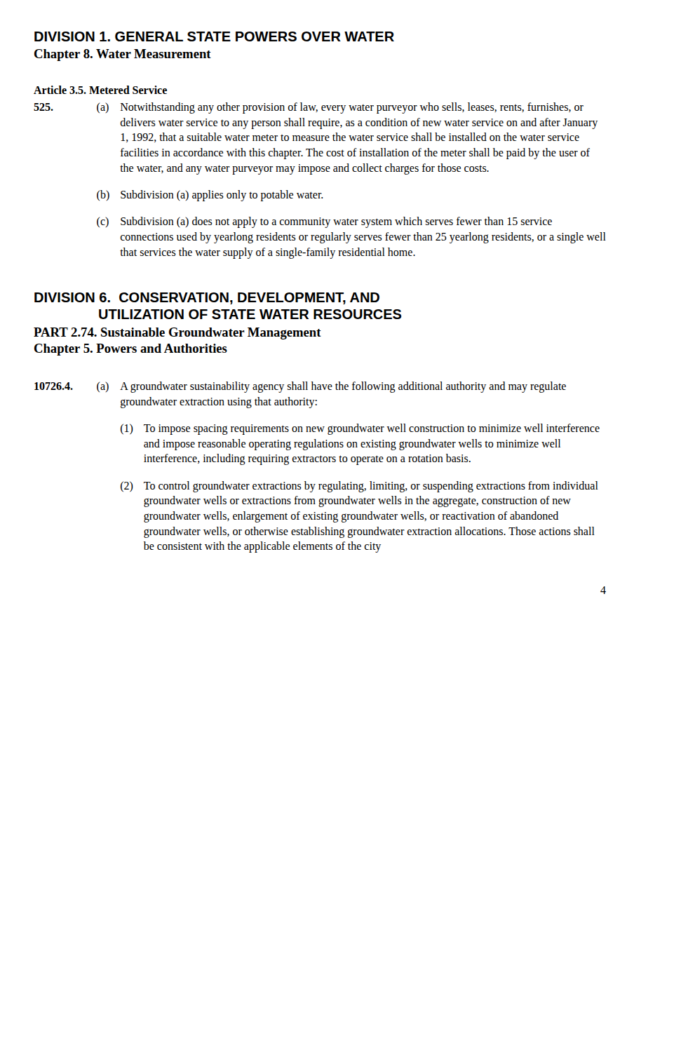DIVISION 1. GENERAL STATE POWERS OVER WATER
Chapter 8. Water Measurement
Article 3.5. Metered Service
525.
(a)
Notwithstanding any other provision of law, every water purveyor who sells, leases, rents, furnishes, or delivers water service to any person shall require, as a condition of new water service on and after January 1, 1992, that a suitable water meter to measure the water service shall be installed on the water service facilities in accordance with this chapter. The cost of installation of the meter shall be paid by the user of the water, and any water purveyor may impose and collect charges for those costs.
(b)
Subdivision (a) applies only to potable water.
(c)
Subdivision (a) does not apply to a community water system which serves fewer than 15 service connections used by yearlong residents or regularly serves fewer than 25 yearlong residents, or a single well that services the water supply of a single-family residential home.
DIVISION 6. CONSERVATION, DEVELOPMENT, ANDUTILIZATION OF STATE WATER RESOURCES
PART 2.74. Sustainable Groundwater Management
Chapter 5. Powers and Authorities
10726.4.
(a)
A groundwater sustainability agency shall have the following additional authority and may regulate groundwater extraction using that authority:
(1)
To impose spacing requirements on new groundwater well construction to minimize well interference and impose reasonable operating regulations on existing groundwater wells to minimize well interference, including requiring extractors to operate on a rotation basis.
(2)
To control groundwater extractions by regulating, limiting, or suspending extractions from individual groundwater wells or extractions from groundwater wells in the aggregate, construction of new groundwater wells, enlargement of existing groundwater wells, or reactivation of abandoned groundwater wells, or otherwise establishing groundwater extraction allocations. Those actions shall be consistent with the applicable elements of the city
4